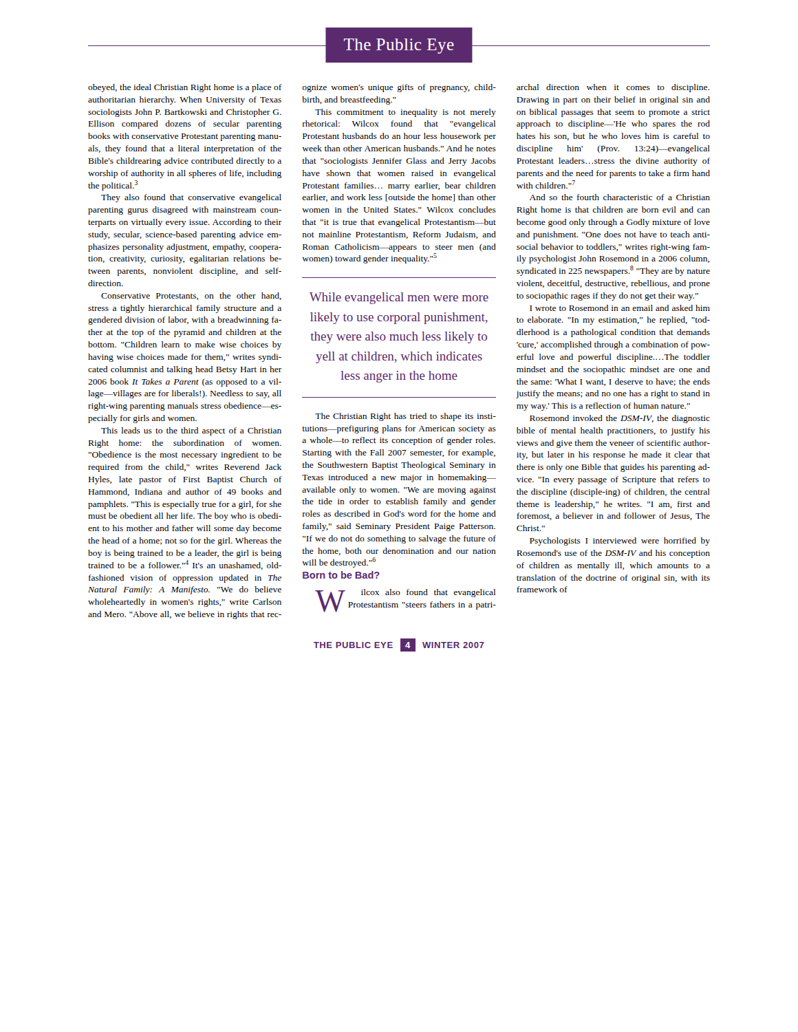The Public Eye
obeyed, the ideal Christian Right home is a place of authoritarian hierarchy. When University of Texas sociologists John P. Bartkowski and Christopher G. Ellison compared dozens of secular parenting books with conservative Protestant parenting manuals, they found that a literal interpretation of the Bible's childrearing advice contributed directly to a worship of authority in all spheres of life, including the political.3
They also found that conservative evangelical parenting gurus disagreed with mainstream counterparts on virtually every issue. According to their study, secular, science-based parenting advice emphasizes personality adjustment, empathy, cooperation, creativity, curiosity, egalitarian relations between parents, nonviolent discipline, and self-direction.
Conservative Protestants, on the other hand, stress a tightly hierarchical family structure and a gendered division of labor, with a breadwinning father at the top of the pyramid and children at the bottom. "Children learn to make wise choices by having wise choices made for them," writes syndicated columnist and talking head Betsy Hart in her 2006 book It Takes a Parent (as opposed to a village—villages are for liberals!). Needless to say, all right-wing parenting manuals stress obedience—especially for girls and women.
This leads us to the third aspect of a Christian Right home: the subordination of women. "Obedience is the most necessary ingredient to be required from the child," writes Reverend Jack Hyles, late pastor of First Baptist Church of Hammond, Indiana and author of 49 books and pamphlets. "This is especially true for a girl, for she must be obedient all her life. The boy who is obedient to his mother and father will some day become the head of a home; not so for the girl. Whereas the boy is being trained to be a leader, the girl is being trained to be a follower."4 It's an unashamed, old-fashioned vision of oppression updated in The Natural Family: A Manifesto. "We do believe wholeheartedly in women's rights," write Carlson and Mero. "Above all, we believe in rights that recognize women's unique gifts of pregnancy, childbirth, and breastfeeding."
This commitment to inequality is not merely rhetorical: Wilcox found that "evangelical Protestant husbands do an hour less housework per week than other American husbands." And he notes that "sociologists Jennifer Glass and Jerry Jacobs have shown that women raised in evangelical Protestant families… marry earlier, bear children earlier, and work less [outside the home] than other women in the United States." Wilcox concludes that "it is true that evangelical Protestantism—but not mainline Protestantism, Reform Judaism, and Roman Catholicism—appears to steer men (and women) toward gender inequality."5
While evangelical men were more likely to use corporal punishment, they were also much less likely to yell at children, which indicates less anger in the home
The Christian Right has tried to shape its institutions—prefiguring plans for American society as a whole—to reflect its conception of gender roles. Starting with the Fall 2007 semester, for example, the Southwestern Baptist Theological Seminary in Texas introduced a new major in homemaking—available only to women. "We are moving against the tide in order to establish family and gender roles as described in God's word for the home and family," said Seminary President Paige Patterson. "If we do not do something to salvage the future of the home, both our denomination and our nation will be destroyed."6
Born to be Bad?
Wilcox also found that evangelical Protestantism "steers fathers in a patriarchal direction when it comes to discipline. Drawing in part on their belief in original sin and on biblical passages that seem to promote a strict approach to discipline—'He who spares the rod hates his son, but he who loves him is careful to discipline him' (Prov. 13:24)—evangelical Protestant leaders…stress the divine authority of parents and the need for parents to take a firm hand with children."7
And so the fourth characteristic of a Christian Right home is that children are born evil and can become good only through a Godly mixture of love and punishment. "One does not have to teach antisocial behavior to toddlers," writes right-wing family psychologist John Rosemond in a 2006 column, syndicated in 225 newspapers.8 "They are by nature violent, deceitful, destructive, rebellious, and prone to sociopathic rages if they do not get their way."
I wrote to Rosemond in an email and asked him to elaborate. "In my estimation," he replied, "toddlerhood is a pathological condition that demands 'cure,' accomplished through a combination of powerful love and powerful discipline.…The toddler mindset and the sociopathic mindset are one and the same: 'What I want, I deserve to have; the ends justify the means; and no one has a right to stand in my way.' This is a reflection of human nature."
Rosemond invoked the DSM-IV, the diagnostic bible of mental health practitioners, to justify his views and give them the veneer of scientific authority, but later in his response he made it clear that there is only one Bible that guides his parenting advice. "In every passage of Scripture that refers to the discipline (disciple-ing) of children, the central theme is leadership," he writes. "I am, first and foremost, a believer in and follower of Jesus, The Christ."
Psychologists I interviewed were horrified by Rosemond's use of the DSM-IV and his conception of children as mentally ill, which amounts to a translation of the doctrine of original sin, with its framework of
THE PUBLIC EYE 4 WINTER 2007